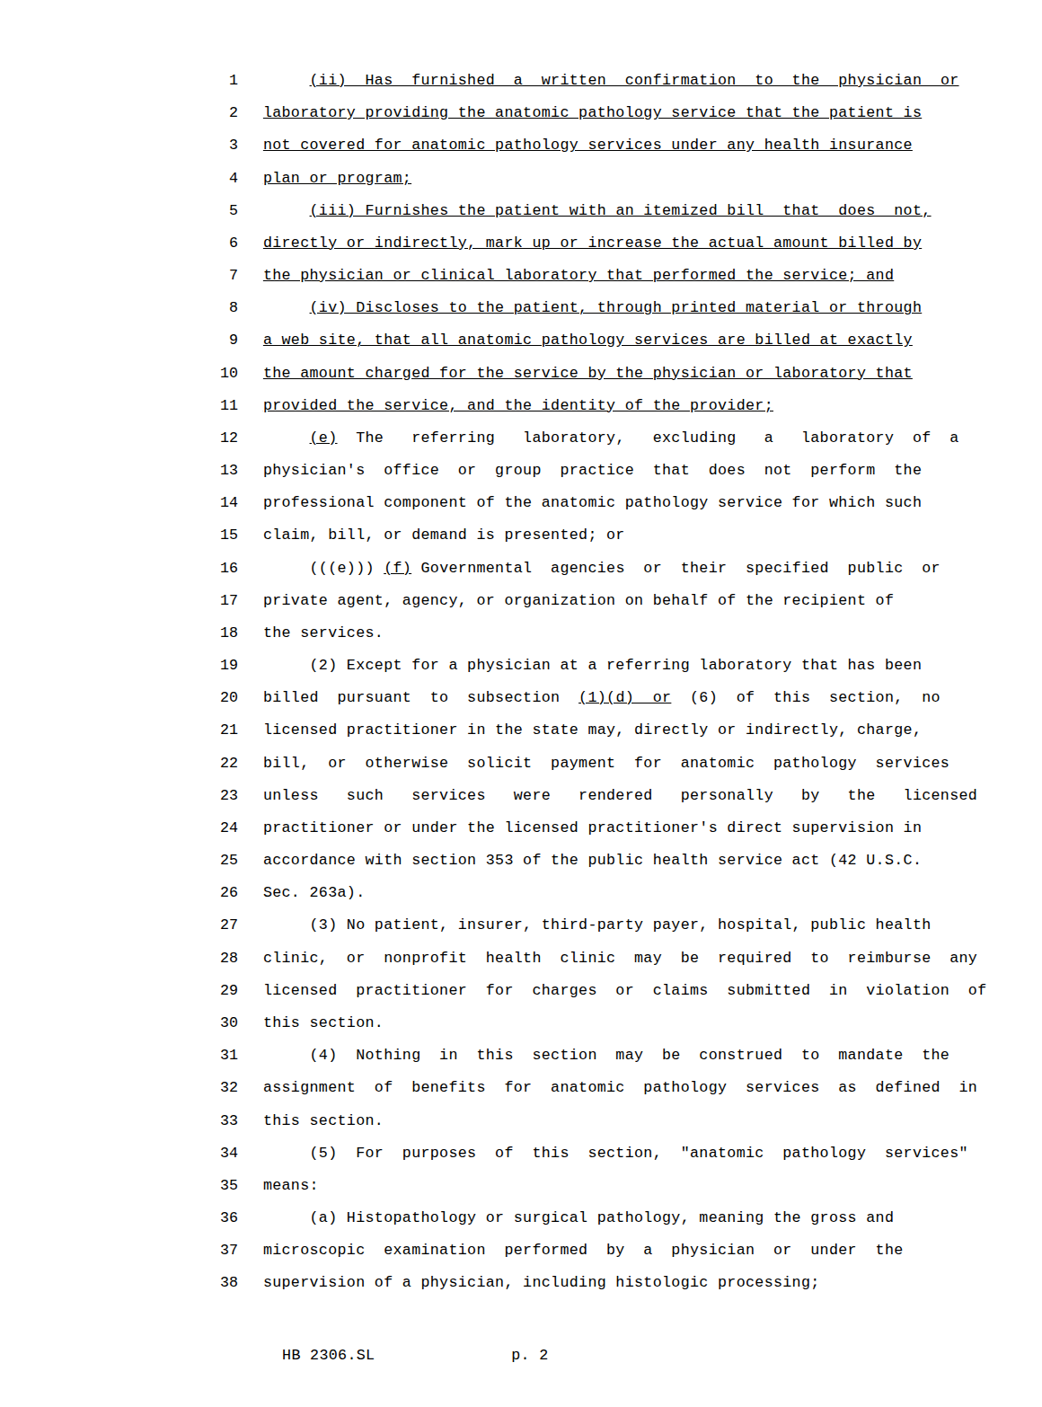| 1 | (ii) Has furnished a written confirmation to the physician or |
| 2 | laboratory providing the anatomic pathology service that the patient is |
| 3 | not covered for anatomic pathology services under any health insurance |
| 4 | plan or program; |
| 5 | (iii) Furnishes the patient with an itemized bill that does not, |
| 6 | directly or indirectly, mark up or increase the actual amount billed by |
| 7 | the physician or clinical laboratory that performed the service; and |
| 8 | (iv) Discloses to the patient, through printed material or through |
| 9 | a web site, that all anatomic pathology services are billed at exactly |
| 10 | the amount charged for the service by the physician or laboratory that |
| 11 | provided the service, and the identity of the provider; |
| 12 | (e) The referring laboratory, excluding a laboratory of a |
| 13 | physician's office or group practice that does not perform the |
| 14 | professional component of the anatomic pathology service for which such |
| 15 | claim, bill, or demand is presented; or |
| 16 | (((e))) (f) Governmental agencies or their specified public or |
| 17 | private agent, agency, or organization on behalf of the recipient of |
| 18 | the services. |
| 19 | (2) Except for a physician at a referring laboratory that has been |
| 20 | billed pursuant to subsection (1)(d) or (6) of this section, no |
| 21 | licensed practitioner in the state may, directly or indirectly, charge, |
| 22 | bill, or otherwise solicit payment for anatomic pathology services |
| 23 | unless such services were rendered personally by the licensed |
| 24 | practitioner or under the licensed practitioner's direct supervision in |
| 25 | accordance with section 353 of the public health service act (42 U.S.C. |
| 26 | Sec. 263a). |
| 27 | (3) No patient, insurer, third-party payer, hospital, public health |
| 28 | clinic, or nonprofit health clinic may be required to reimburse any |
| 29 | licensed practitioner for charges or claims submitted in violation of |
| 30 | this section. |
| 31 | (4) Nothing in this section may be construed to mandate the |
| 32 | assignment of benefits for anatomic pathology services as defined in |
| 33 | this section. |
| 34 | (5) For purposes of this section, "anatomic pathology services" |
| 35 | means: |
| 36 | (a) Histopathology or surgical pathology, meaning the gross and |
| 37 | microscopic examination performed by a physician or under the |
| 38 | supervision of a physician, including histologic processing; |
HB 2306.SL
p. 2